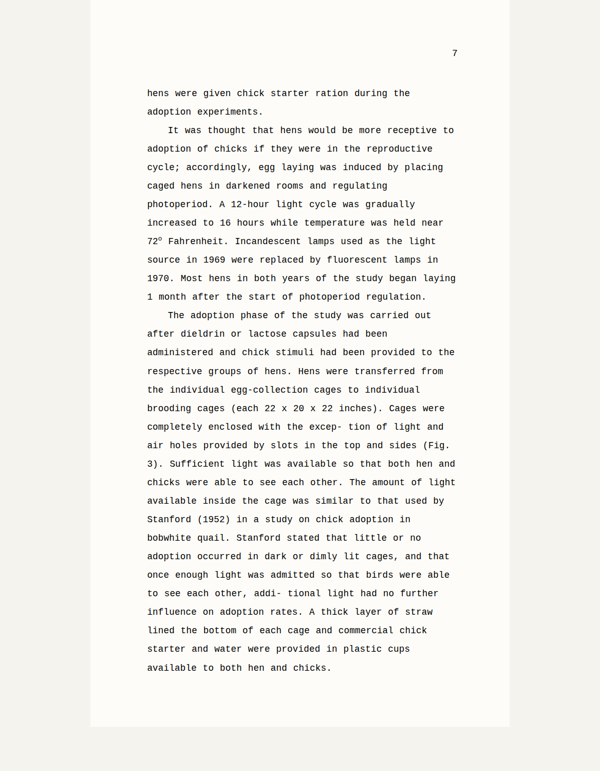7
hens were given chick starter ration during the adoption experiments.
It was thought that hens would be more receptive to adoption of chicks if they were in the reproductive cycle; accordingly, egg laying was induced by placing caged hens in darkened rooms and regulating photoperiod. A 12-hour light cycle was gradually increased to 16 hours while temperature was held near 72o Fahrenheit. Incandescent lamps used as the light source in 1969 were replaced by fluorescent lamps in 1970. Most hens in both years of the study began laying 1 month after the start of photoperiod regulation.
The adoption phase of the study was carried out after dieldrin or lactose capsules had been administered and chick stimuli had been provided to the respective groups of hens. Hens were transferred from the individual egg-collection cages to individual brooding cages (each 22 x 20 x 22 inches). Cages were completely enclosed with the excep- tion of light and air holes provided by slots in the top and sides (Fig. 3). Sufficient light was available so that both hen and chicks were able to see each other. The amount of light available inside the cage was similar to that used by Stanford (1952) in a study on chick adoption in bobwhite quail. Stanford stated that little or no adoption occurred in dark or dimly lit cages, and that once enough light was admitted so that birds were able to see each other, addi- tional light had no further influence on adoption rates. A thick layer of straw lined the bottom of each cage and commercial chick starter and water were provided in plastic cups available to both hen and chicks.